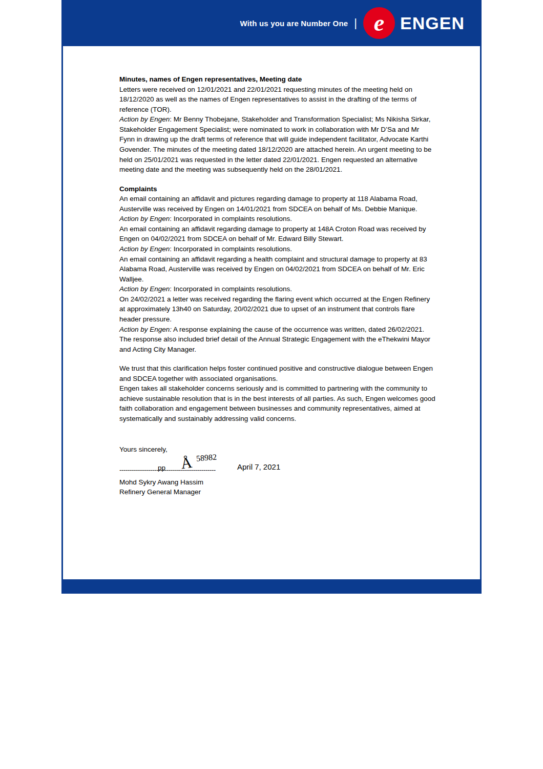With us you are Number One |
e
ENGEN
Minutes, names of Engen representatives, Meeting date
Letters were received on 12/01/2021 and 22/01/2021 requesting minutes of the meeting held on 18/12/2020 as well as the names of Engen representatives to assist in the drafting of the terms of reference (TOR).
Action by Engen: Mr Benny Thobejane, Stakeholder and Transformation Specialist; Ms Nikisha Sirkar, Stakeholder Engagement Specialist; were nominated to work in collaboration with Mr D’Sa and Mr Fynn in drawing up the draft terms of reference that will guide independent facilitator, Advocate Karthi Govender. The minutes of the meeting dated 18/12/2020 are attached herein. An urgent meeting to be held on 25/01/2021 was requested in the letter dated 22/01/2021. Engen requested an alternative meeting date and the meeting was subsequently held on the 28/01/2021.
Complaints
An email containing an affidavit and pictures regarding damage to property at 118 Alabama Road, Austerville was received by Engen on 14/01/2021 from SDCEA on behalf of Ms. Debbie Manique.
Action by Engen: Incorporated in complaints resolutions.
An email containing an affidavit regarding damage to property at 148A Croton Road was received by Engen on 04/02/2021 from SDCEA on behalf of Mr. Edward Billy Stewart.
Action by Engen: Incorporated in complaints resolutions.
An email containing an affidavit regarding a health complaint and structural damage to property at 83 Alabama Road, Austerville was received by Engen on 04/02/2021 from SDCEA on behalf of Mr. Eric Walljee.
Action by Engen: Incorporated in complaints resolutions.
On 24/02/2021 a letter was received regarding the flaring event which occurred at the Engen Refinery at approximately 13h40 on Saturday, 20/02/2021 due to upset of an instrument that controls flare header pressure.
Action by Engen: A response explaining the cause of the occurrence was written, dated 26/02/2021. The response also included brief detail of the Annual Strategic Engagement with the eThekwini Mayor and Acting City Manager.
We trust that this clarification helps foster continued positive and constructive dialogue between Engen and SDCEA together with associated organisations.
Engen takes all stakeholder concerns seriously and is committed to partnering with the community to achieve sustainable resolution that is in the best interests of all parties. As such, Engen welcomes good faith collaboration and engagement between businesses and community representatives, aimed at systematically and sustainably addressing valid concerns.
Yours sincerely,
----------------------------------------------- pp Å 58982 April 7, 2021
Mohd Sykry Awang Hassim
Refinery General Manager